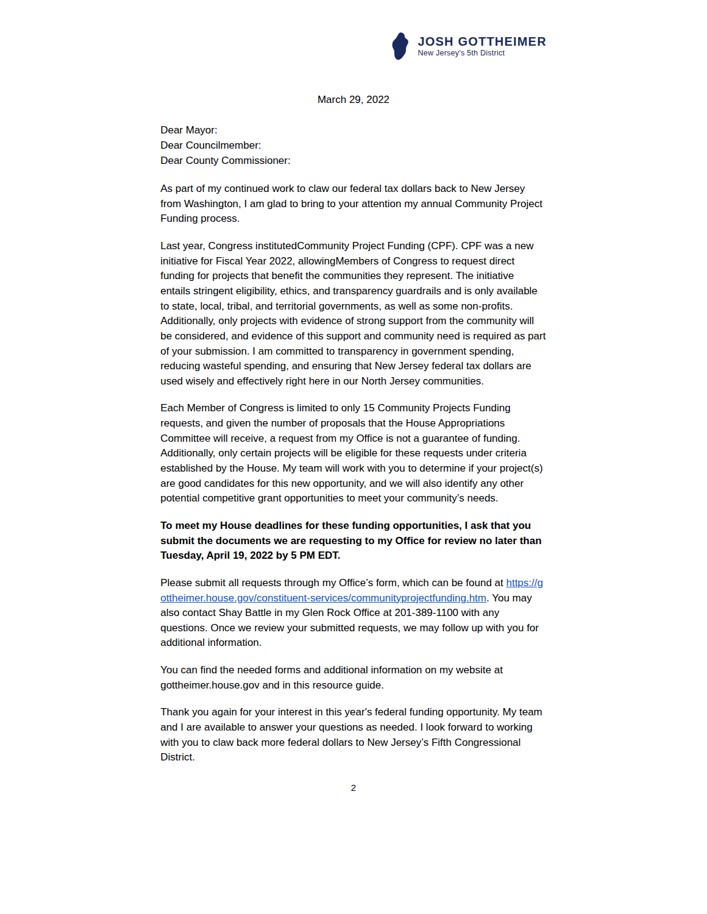Josh Gottheimer
New Jersey's 5th District
March 29, 2022
Dear Mayor:
Dear Councilmember:
Dear County Commissioner:
As part of my continued work to claw our federal tax dollars back to New Jersey from Washington, I am glad to bring to your attention my annual Community Project Funding process.
Last year, Congress institutedCommunity Project Funding (CPF). CPF was a new initiative for Fiscal Year 2022, allowingMembers of Congress to request direct funding for projects that benefit the communities they represent. The initiative entails stringent eligibility, ethics, and transparency guardrails and is only available to state, local, tribal, and territorial governments, as well as some non-profits. Additionally, only projects with evidence of strong support from the community will be considered, and evidence of this support and community need is required as part of your submission. I am committed to transparency in government spending, reducing wasteful spending, and ensuring that New Jersey federal tax dollars are used wisely and effectively right here in our North Jersey communities.
Each Member of Congress is limited to only 15 Community Projects Funding requests, and given the number of proposals that the House Appropriations Committee will receive, a request from my Office is not a guarantee of funding. Additionally, only certain projects will be eligible for these requests under criteria established by the House. My team will work with you to determine if your project(s) are good candidates for this new opportunity, and we will also identify any other potential competitive grant opportunities to meet your community’s needs.
To meet my House deadlines for these funding opportunities, I ask that you submit the documents we are requesting to my Office for review no later than Tuesday, April 19, 2022 by 5 PM EDT.
Please submit all requests through my Office’s form, which can be found at https://gottheimer.house.gov/constituent-services/communityprojectfunding.htm. You may also contact Shay Battle in my Glen Rock Office at 201-389-1100 with any questions. Once we review your submitted requests, we may follow up with you for additional information.
You can find the needed forms and additional information on my website at gottheimer.house.gov and in this resource guide.
Thank you again for your interest in this year's federal funding opportunity. My team and I are available to answer your questions as needed. I look forward to working with you to claw back more federal dollars to New Jersey’s Fifth Congressional District.
2